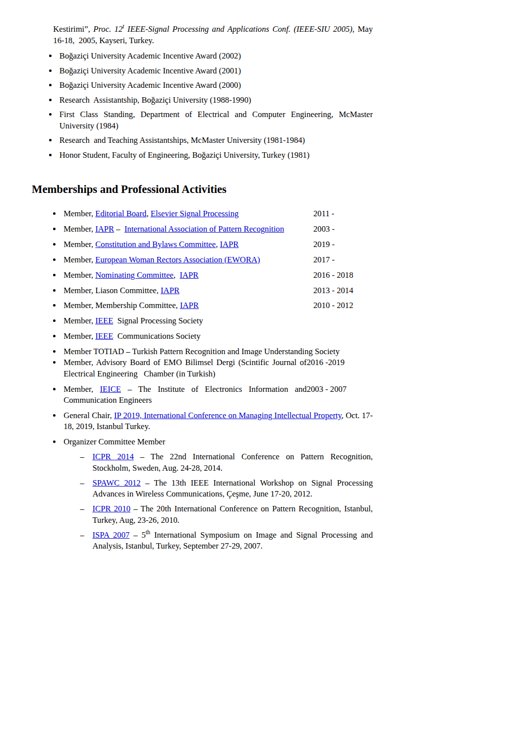Kestirimi”, Proc. 12t IEEE-Signal Processing and Applications Conf. (IEEE-SIU 2005), May 16-18, 2005, Kayseri, Turkey.
Boğaziçi University Academic Incentive Award (2002)
Boğaziçi University Academic Incentive Award (2001)
Boğaziçi University Academic Incentive Award (2000)
Research Assistantship, Boğaziçi University (1988-1990)
First Class Standing, Department of Electrical and Computer Engineering, McMaster University (1984)
Research and Teaching Assistantships, McMaster University (1981-1984)
Honor Student, Faculty of Engineering, Boğaziçi University, Turkey (1981)
Memberships and Professional Activities
2011 -Member, Editorial Board, Elsevier Signal Processing
2003 -Member, IAPR – International Association of Pattern Recognition
2019 -Member, Constitution and Bylaws Committee, IAPR
2017 -Member, European Woman Rectors Association (EWORA)
2016 - 2018 Member, Nominating Committee, IAPR
2013 - 2014 Member, Liason Committee, IAPR
2010 - 2012 Member, Membership Committee, IAPR
Member, IEEE Signal Processing Society
Member, IEEE Communications Society
Member TOTIAD – Turkish Pattern Recognition and Image Understanding Society
2016 -2019 Member, Advisory Board of EMO Bilimsel Dergi (Scintific Journal of Electrical Engineering Chamber (in Turkish)
2003 - 2007 Member, IEICE – The Institute of Electronics Information and Communication Engineers
General Chair, IP 2019, International Conference on Managing Intellectual Property, Oct. 17-18, 2019, Istanbul Turkey.
Organizer Committee Member
ICPR 2014 – The 22nd International Conference on Pattern Recognition, Stockholm, Sweden, Aug. 24-28, 2014.
SPAWC 2012 – The 13th IEEE International Workshop on Signal Processing Advances in Wireless Communications, Çeşme, June 17-20, 2012.
ICPR 2010 – The 20th International Conference on Pattern Recognition, Istanbul, Turkey, Aug, 23-26, 2010.
ISPA 2007 – 5th International Symposium on Image and Signal Processing and Analysis, Istanbul, Turkey, September 27-29, 2007.